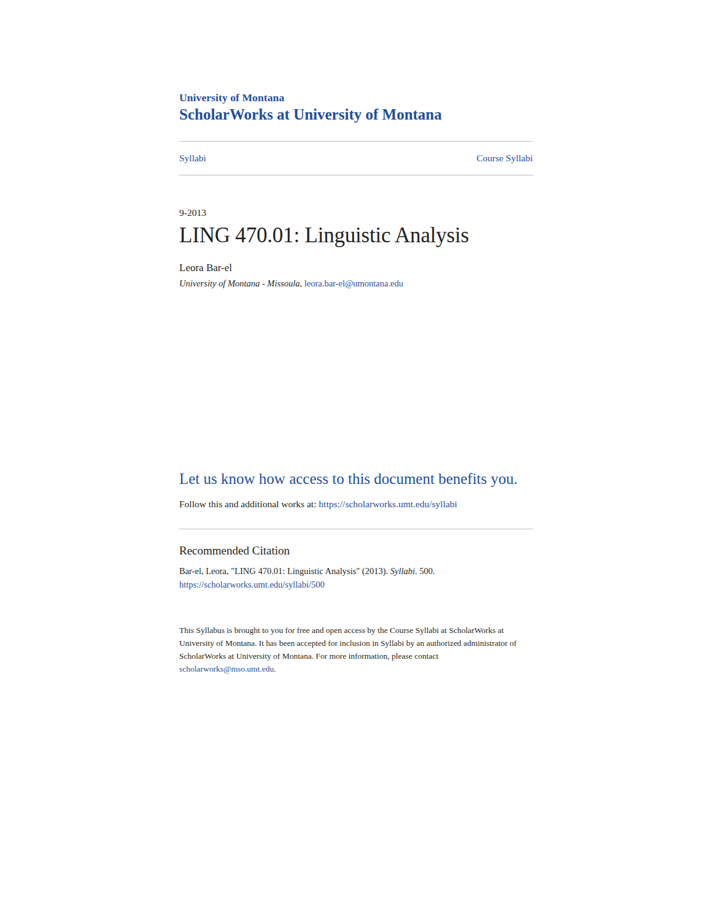University of Montana
ScholarWorks at University of Montana
Syllabi
Course Syllabi
9-2013
LING 470.01: Linguistic Analysis
Leora Bar-el
University of Montana - Missoula, leora.bar-el@umontana.edu
Let us know how access to this document benefits you.
Follow this and additional works at: https://scholarworks.umt.edu/syllabi
Recommended Citation
Bar-el, Leora, "LING 470.01: Linguistic Analysis" (2013). Syllabi. 500.
https://scholarworks.umt.edu/syllabi/500
This Syllabus is brought to you for free and open access by the Course Syllabi at ScholarWorks at University of Montana. It has been accepted for inclusion in Syllabi by an authorized administrator of ScholarWorks at University of Montana. For more information, please contact scholarworks@mso.umt.edu.